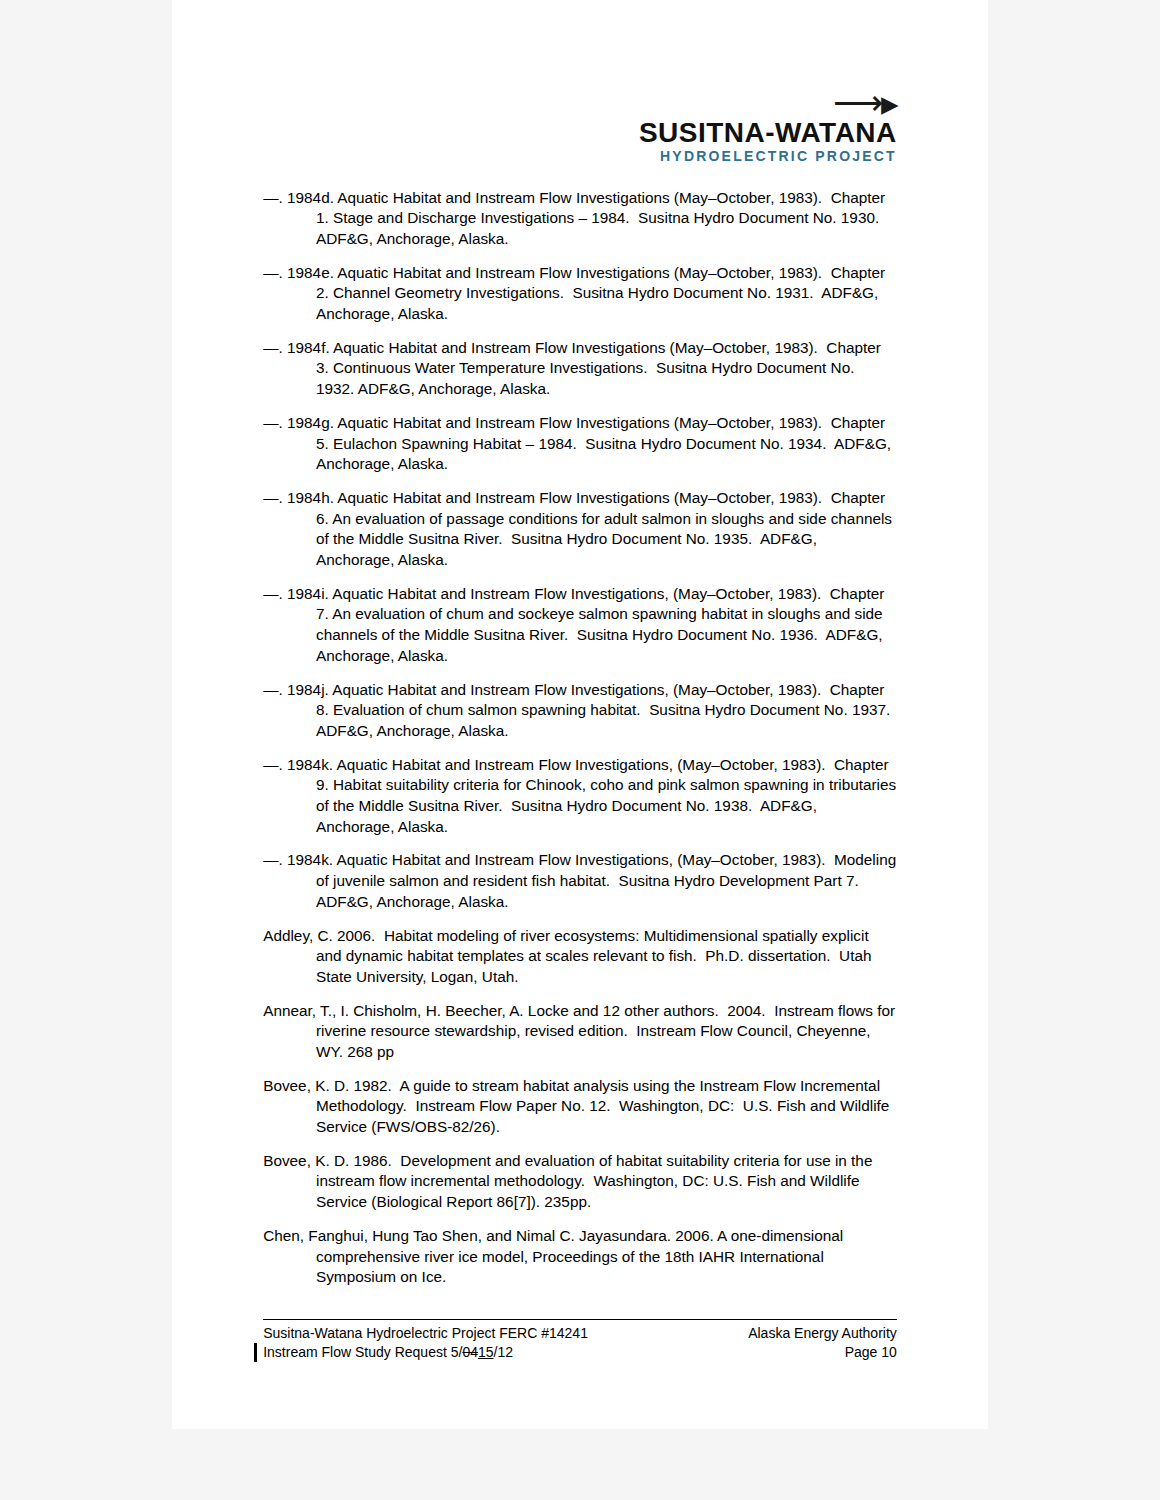⟶▸ SUSITNA-WATANA HYDROELECTRIC PROJECT
—. 1984d. Aquatic Habitat and Instream Flow Investigations (May–October, 1983). Chapter 1. Stage and Discharge Investigations – 1984. Susitna Hydro Document No. 1930. ADF&G, Anchorage, Alaska.
—. 1984e. Aquatic Habitat and Instream Flow Investigations (May–October, 1983). Chapter 2. Channel Geometry Investigations. Susitna Hydro Document No. 1931. ADF&G, Anchorage, Alaska.
—. 1984f. Aquatic Habitat and Instream Flow Investigations (May–October, 1983). Chapter 3. Continuous Water Temperature Investigations. Susitna Hydro Document No. 1932. ADF&G, Anchorage, Alaska.
—. 1984g. Aquatic Habitat and Instream Flow Investigations (May–October, 1983). Chapter 5. Eulachon Spawning Habitat – 1984. Susitna Hydro Document No. 1934. ADF&G, Anchorage, Alaska.
—. 1984h. Aquatic Habitat and Instream Flow Investigations (May–October, 1983). Chapter 6. An evaluation of passage conditions for adult salmon in sloughs and side channels of the Middle Susitna River. Susitna Hydro Document No. 1935. ADF&G, Anchorage, Alaska.
—. 1984i. Aquatic Habitat and Instream Flow Investigations, (May–October, 1983). Chapter 7. An evaluation of chum and sockeye salmon spawning habitat in sloughs and side channels of the Middle Susitna River. Susitna Hydro Document No. 1936. ADF&G, Anchorage, Alaska.
—. 1984j. Aquatic Habitat and Instream Flow Investigations, (May–October, 1983). Chapter 8. Evaluation of chum salmon spawning habitat. Susitna Hydro Document No. 1937. ADF&G, Anchorage, Alaska.
—. 1984k. Aquatic Habitat and Instream Flow Investigations, (May–October, 1983). Chapter 9. Habitat suitability criteria for Chinook, coho and pink salmon spawning in tributaries of the Middle Susitna River. Susitna Hydro Document No. 1938. ADF&G, Anchorage, Alaska.
—. 1984k. Aquatic Habitat and Instream Flow Investigations, (May–October, 1983). Modeling of juvenile salmon and resident fish habitat. Susitna Hydro Development Part 7. ADF&G, Anchorage, Alaska.
Addley, C. 2006. Habitat modeling of river ecosystems: Multidimensional spatially explicit and dynamic habitat templates at scales relevant to fish. Ph.D. dissertation. Utah State University, Logan, Utah.
Annear, T., I. Chisholm, H. Beecher, A. Locke and 12 other authors. 2004. Instream flows for riverine resource stewardship, revised edition. Instream Flow Council, Cheyenne, WY. 268 pp
Bovee, K. D. 1982. A guide to stream habitat analysis using the Instream Flow Incremental Methodology. Instream Flow Paper No. 12. Washington, DC: U.S. Fish and Wildlife Service (FWS/OBS-82/26).
Bovee, K. D. 1986. Development and evaluation of habitat suitability criteria for use in the instream flow incremental methodology. Washington, DC: U.S. Fish and Wildlife Service (Biological Report 86[7]). 235pp.
Chen, Fanghui, Hung Tao Shen, and Nimal C. Jayasundara. 2006. A one-dimensional comprehensive river ice model, Proceedings of the 18th IAHR International Symposium on Ice.
Susitna-Watana Hydroelectric Project FERC #14241
Alaska Energy Authority
Instream Flow Study Request 5/0415/12
Page 10